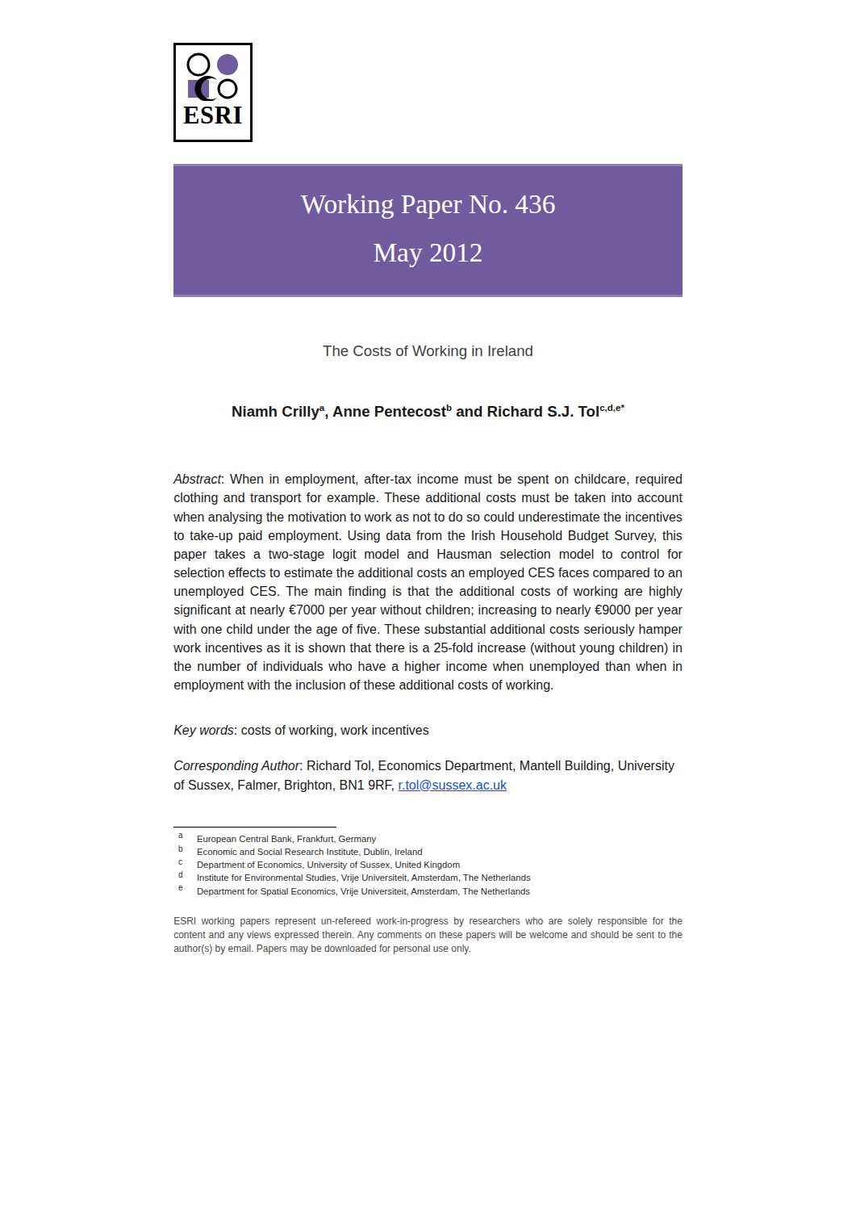ESRI
Working Paper No. 436
May 2012
The Costs of Working in Ireland
Niamh Crillya, Anne Pentecostb and Richard S.J. Tolc,d,e*
Abstract: When in employment, after-tax income must be spent on childcare, required clothing and transport for example. These additional costs must be taken into account when analysing the motivation to work as not to do so could underestimate the incentives to take-up paid employment. Using data from the Irish Household Budget Survey, this paper takes a two-stage logit model and Hausman selection model to control for selection effects to estimate the additional costs an employed CES faces compared to an unemployed CES. The main finding is that the additional costs of working are highly significant at nearly €7000 per year without children; increasing to nearly €9000 per year with one child under the age of five. These substantial additional costs seriously hamper work incentives as it is shown that there is a 25-fold increase (without young children) in the number of individuals who have a higher income when unemployed than when in employment with the inclusion of these additional costs of working.
Key words: costs of working, work incentives
Corresponding Author: Richard Tol, Economics Department, Mantell Building, University of Sussex, Falmer, Brighton, BN1 9RF, r.tol@sussex.ac.uk
a European Central Bank, Frankfurt, Germany
b Economic and Social Research Institute, Dublin, Ireland
c Department of Economics, University of Sussex, United Kingdom
d Institute for Environmental Studies, Vrije Universiteit, Amsterdam, The Netherlands
e Department for Spatial Economics, Vrije Universiteit, Amsterdam, The Netherlands
ESRI working papers represent un-refereed work-in-progress by researchers who are solely responsible for the content and any views expressed therein. Any comments on these papers will be welcome and should be sent to the author(s) by email. Papers may be downloaded for personal use only.